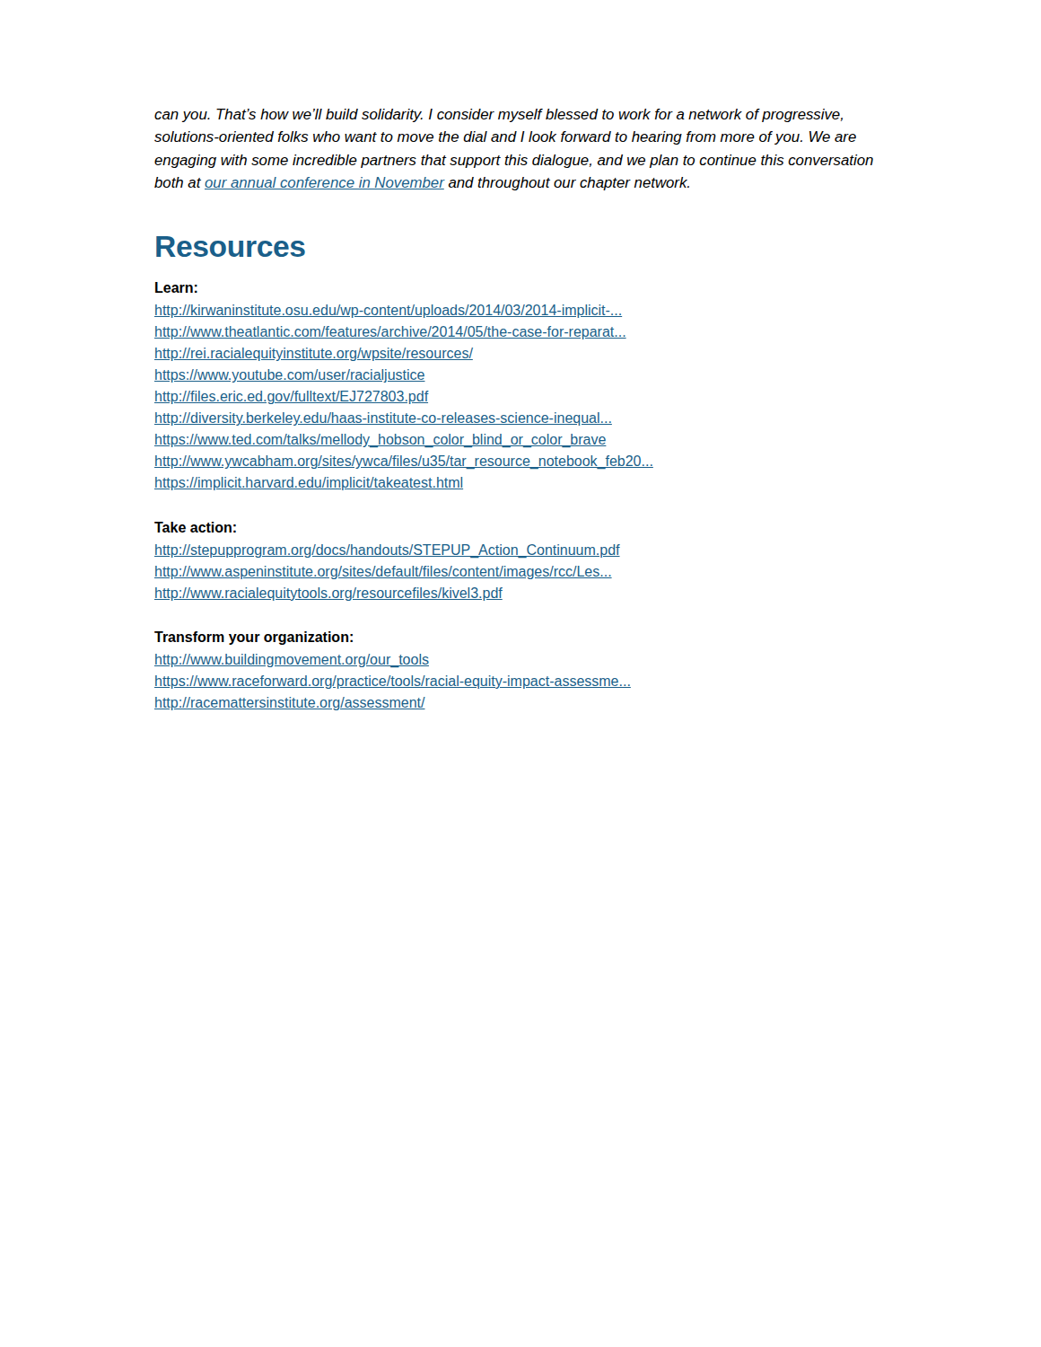can you. That’s how we’ll build solidarity. I consider myself blessed to work for a network of progressive, solutions-oriented folks who want to move the dial and I look forward to hearing from more of you. We are engaging with some incredible partners that support this dialogue, and we plan to continue this conversation both at our annual conference in November and throughout our chapter network.
Resources
Learn:
http://kirwaninstitute.osu.edu/wp-content/uploads/2014/03/2014-implicit-...
http://www.theatlantic.com/features/archive/2014/05/the-case-for-reparat...
http://rei.racialequityinstitute.org/wpsite/resources/
https://www.youtube.com/user/racialjustice
http://files.eric.ed.gov/fulltext/EJ727803.pdf
http://diversity.berkeley.edu/haas-institute-co-releases-science-inequal...
https://www.ted.com/talks/mellody_hobson_color_blind_or_color_brave
http://www.ywcabham.org/sites/ywca/files/u35/tar_resource_notebook_feb20...
https://implicit.harvard.edu/implicit/takeatest.html
Take action:
http://stepupprogram.org/docs/handouts/STEPUP_Action_Continuum.pdf
http://www.aspeninstitute.org/sites/default/files/content/images/rcc/Les...
http://www.racialequitytools.org/resourcefiles/kivel3.pdf
Transform your organization:
http://www.buildingmovement.org/our_tools
https://www.raceforward.org/practice/tools/racial-equity-impact-assessme...
http://racemattersinstitute.org/assessment/